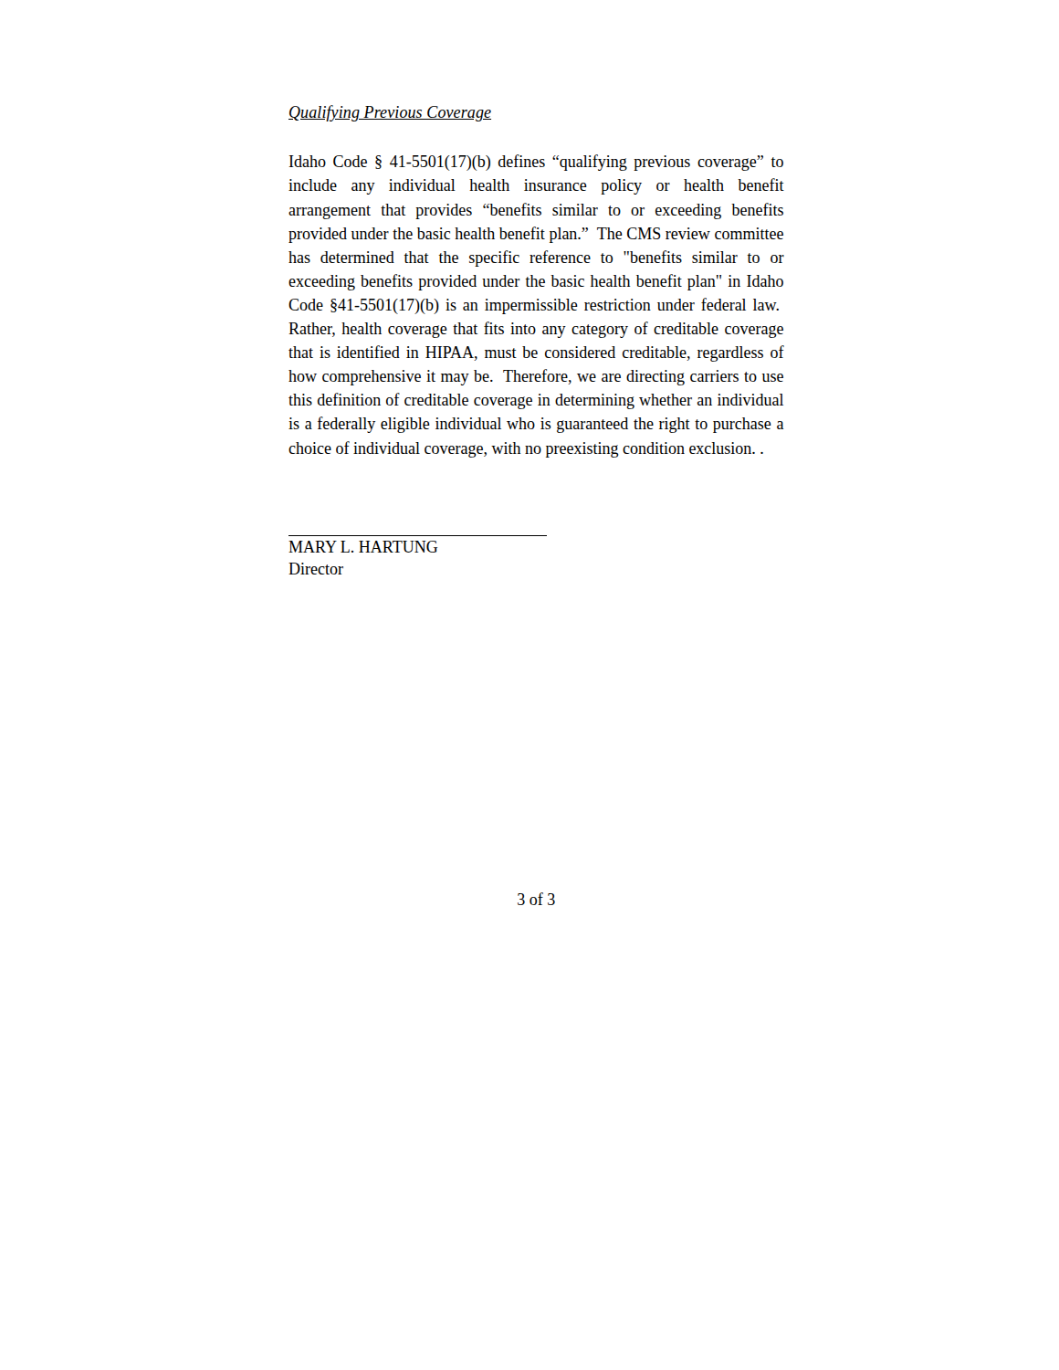Qualifying Previous Coverage
Idaho Code § 41-5501(17)(b) defines “qualifying previous coverage” to include any individual health insurance policy or health benefit arrangement that provides “benefits similar to or exceeding benefits provided under the basic health benefit plan.” The CMS review committee has determined that the specific reference to "benefits similar to or exceeding benefits provided under the basic health benefit plan" in Idaho Code §41-5501(17)(b) is an impermissible restriction under federal law. Rather, health coverage that fits into any category of creditable coverage that is identified in HIPAA, must be considered creditable, regardless of how comprehensive it may be. Therefore, we are directing carriers to use this definition of creditable coverage in determining whether an individual is a federally eligible individual who is guaranteed the right to purchase a choice of individual coverage, with no preexisting condition exclusion. .
MARY L. HARTUNG
Director
3 of 3